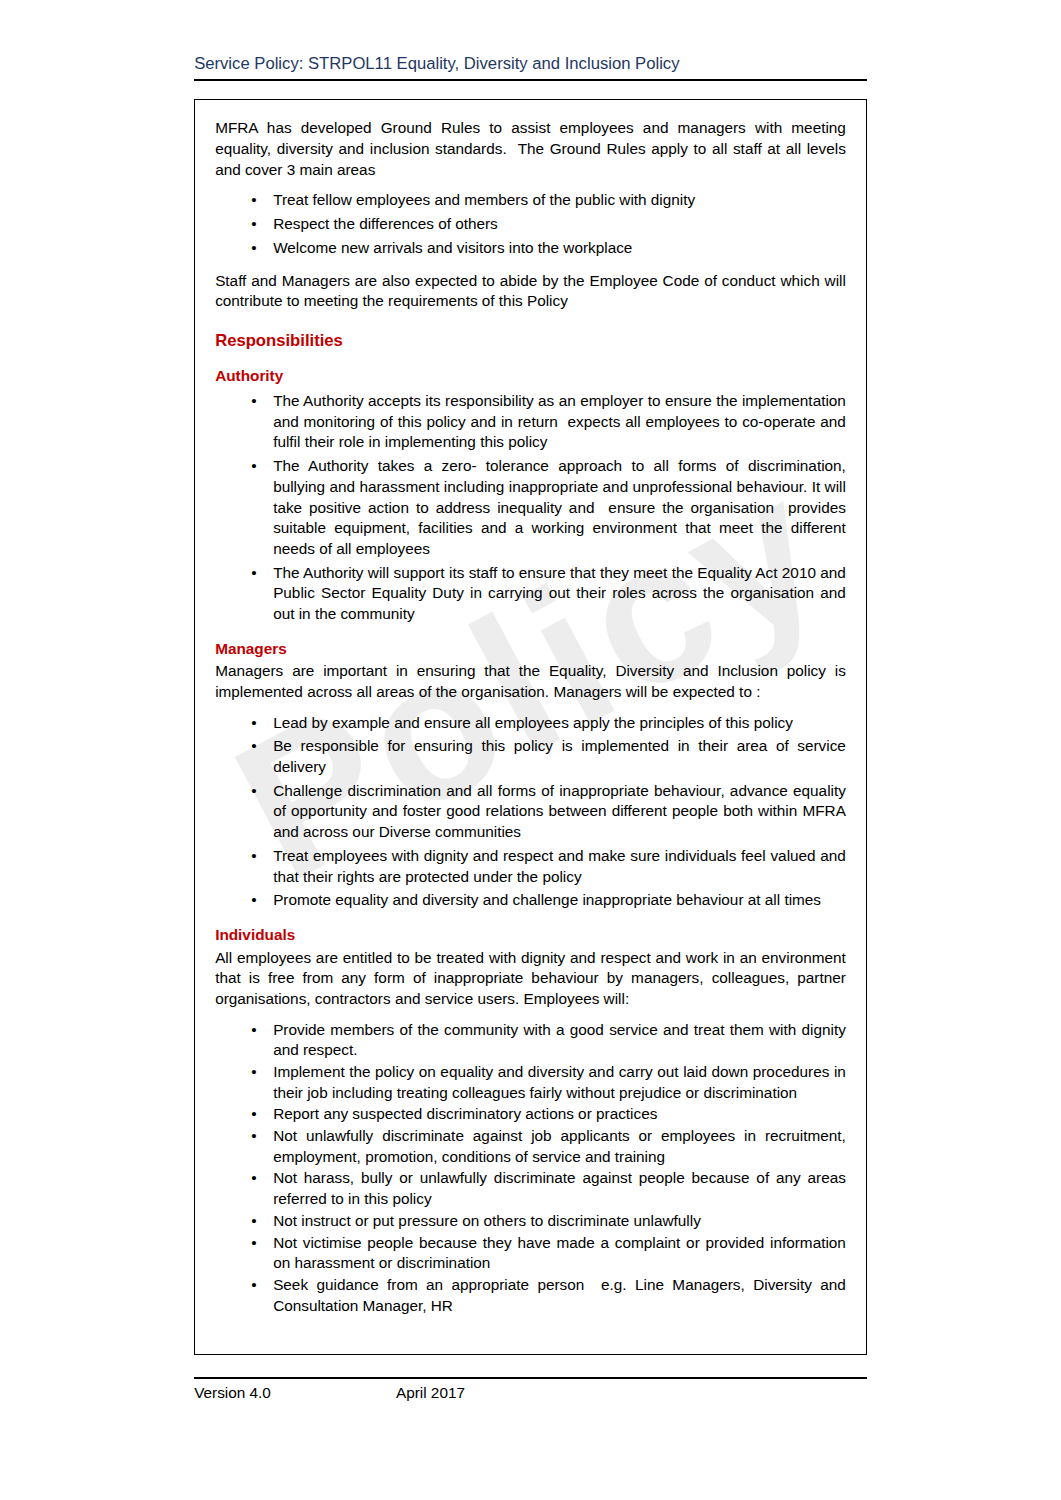Service Policy: STRPOL11 Equality, Diversity and Inclusion Policy
Policy
MFRA has developed Ground Rules to assist employees and managers with meeting equality, diversity and inclusion standards. The Ground Rules apply to all staff at all levels and cover 3 main areas
Treat fellow employees and members of the public with dignity
Respect the differences of others
Welcome new arrivals and visitors into the workplace
Staff and Managers are also expected to abide by the Employee Code of conduct which will contribute to meeting the requirements of this Policy
Responsibilities
Authority
The Authority accepts its responsibility as an employer to ensure the implementation and monitoring of this policy and in return expects all employees to co-operate and fulfil their role in implementing this policy
The Authority takes a zero- tolerance approach to all forms of discrimination, bullying and harassment including inappropriate and unprofessional behaviour. It will take positive action to address inequality and ensure the organisation provides suitable equipment, facilities and a working environment that meet the different needs of all employees
The Authority will support its staff to ensure that they meet the Equality Act 2010 and Public Sector Equality Duty in carrying out their roles across the organisation and out in the community
Managers
Managers are important in ensuring that the Equality, Diversity and Inclusion policy is implemented across all areas of the organisation. Managers will be expected to :
Lead by example and ensure all employees apply the principles of this policy
Be responsible for ensuring this policy is implemented in their area of service delivery
Challenge discrimination and all forms of inappropriate behaviour, advance equality of opportunity and foster good relations between different people both within MFRA and across our Diverse communities
Treat employees with dignity and respect and make sure individuals feel valued and that their rights are protected under the policy
Promote equality and diversity and challenge inappropriate behaviour at all times
Individuals
All employees are entitled to be treated with dignity and respect and work in an environment that is free from any form of inappropriate behaviour by managers, colleagues, partner organisations, contractors and service users. Employees will:
Provide members of the community with a good service and treat them with dignity and respect.
Implement the policy on equality and diversity and carry out laid down procedures in their job including treating colleagues fairly without prejudice or discrimination
Report any suspected discriminatory actions or practices
Not unlawfully discriminate against job applicants or employees in recruitment, employment, promotion, conditions of service and training
Not harass, bully or unlawfully discriminate against people because of any areas referred to in this policy
Not instruct or put pressure on others to discriminate unlawfully
Not victimise people because they have made a complaint or provided information on harassment or discrimination
Seek guidance from an appropriate person e.g. Line Managers, Diversity and Consultation Manager, HR
Version 4.0
April 2017